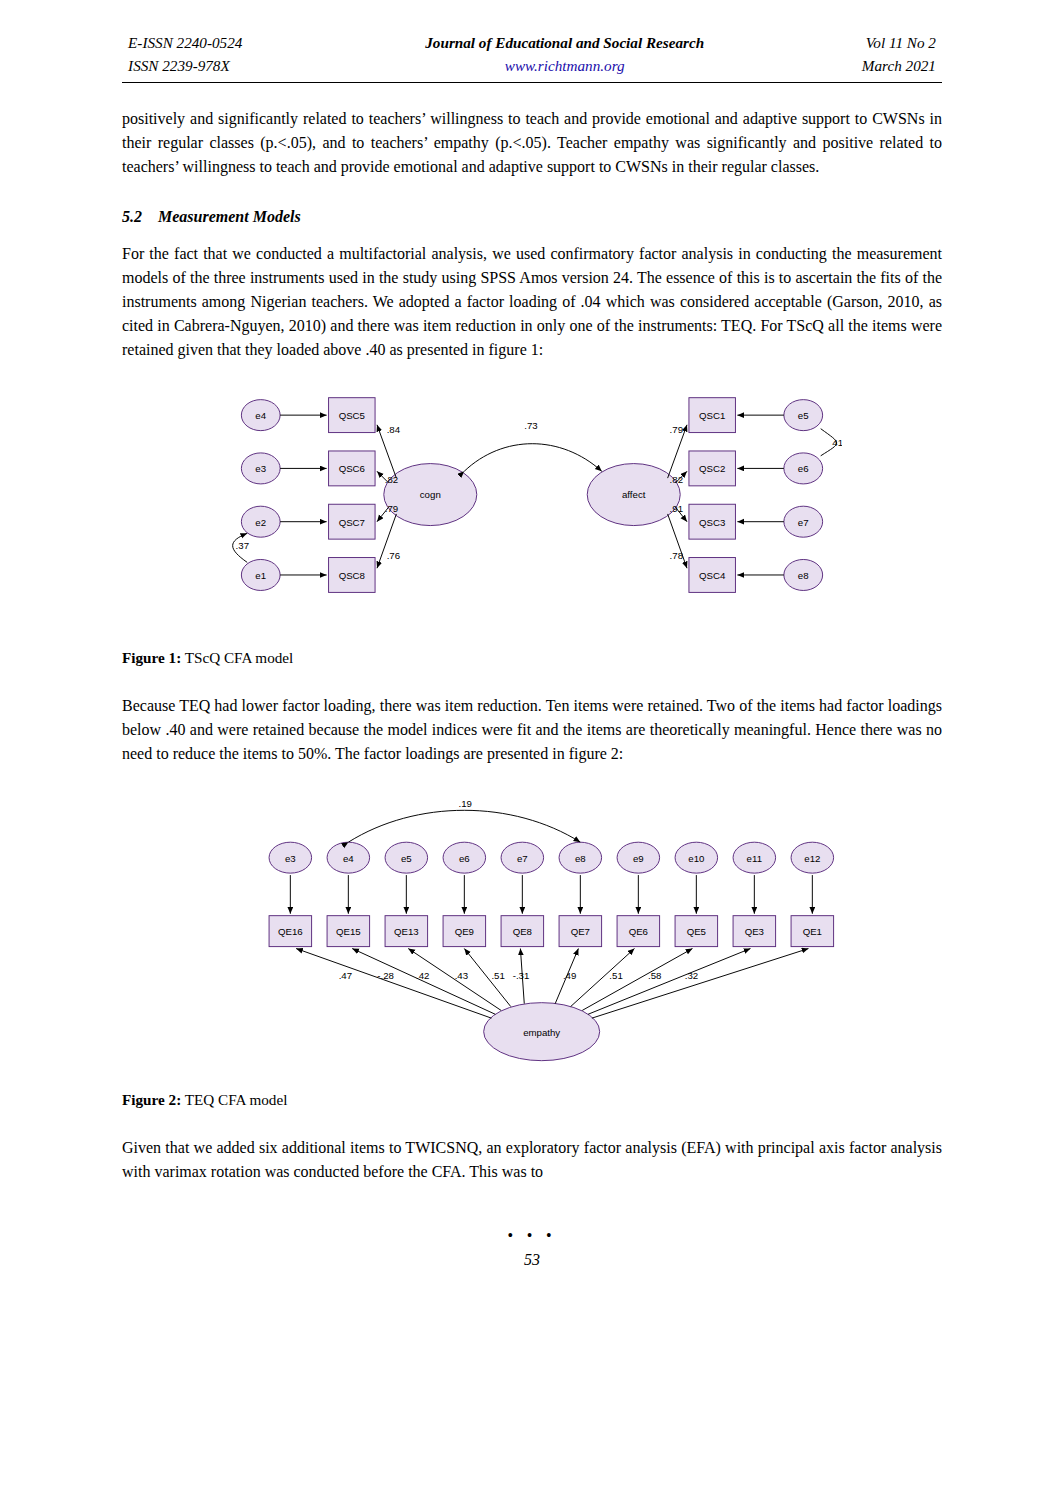| E-ISSN 2240-0524 ISSN 2239-978X | Journal of Educational and Social Research www.richtmann.org | Vol 11 No 2 March 2021 |
positively and significantly related to teachers’ willingness to teach and provide emotional and adaptive support to CWSNs in their regular classes (p.<.05), and to teachers’ empathy (p.<.05). Teacher empathy was significantly and positive related to teachers’ willingness to teach and provide emotional and adaptive support to CWSNs in their regular classes.
5.2 Measurement Models
For the fact that we conducted a multifactorial analysis, we used confirmatory factor analysis in conducting the measurement models of the three instruments used in the study using SPSS Amos version 24. The essence of this is to ascertain the fits of the instruments among Nigerian teachers. We adopted a factor loading of .04 which was considered acceptable (Garson, 2010, as cited in Cabrera-Nguyen, 2010) and there was item reduction in only one of the instruments: TEQ. For TScQ all the items were retained given that they loaded above .40 as presented in figure 1:
e4 e3 e2 e1 e5 e6 e7 e8 QSC5 QSC6 QSC7 QSC8 QSC1 QSC2 QSC3 QSC4 cogn affect .84 .82 .79 .76 .79 .82 .91 .78 .73 41 .37
Figure 1: TScQ CFA model
Because TEQ had lower factor loading, there was item reduction. Ten items were retained. Two of the items had factor loadings below .40 and were retained because the model indices were fit and the items are theoretically meaningful. Hence there was no need to reduce the items to 50%. The factor loadings are presented in figure 2:
e3 e4 e5 e6 e7 e8 e9 e10 e11 e12 QE16 QE15 QE13 QE9 QE8 QE7 QE6 QE5 QE3 QE1 empathy .19 .47 -.28 .42 .43 .51 -.31 .49 .51 .58 .32
Figure 2: TEQ CFA model
Given that we added six additional items to TWICSNQ, an exploratory factor analysis (EFA) with principal axis factor analysis with varimax rotation was conducted before the CFA. This was to
• • • 53